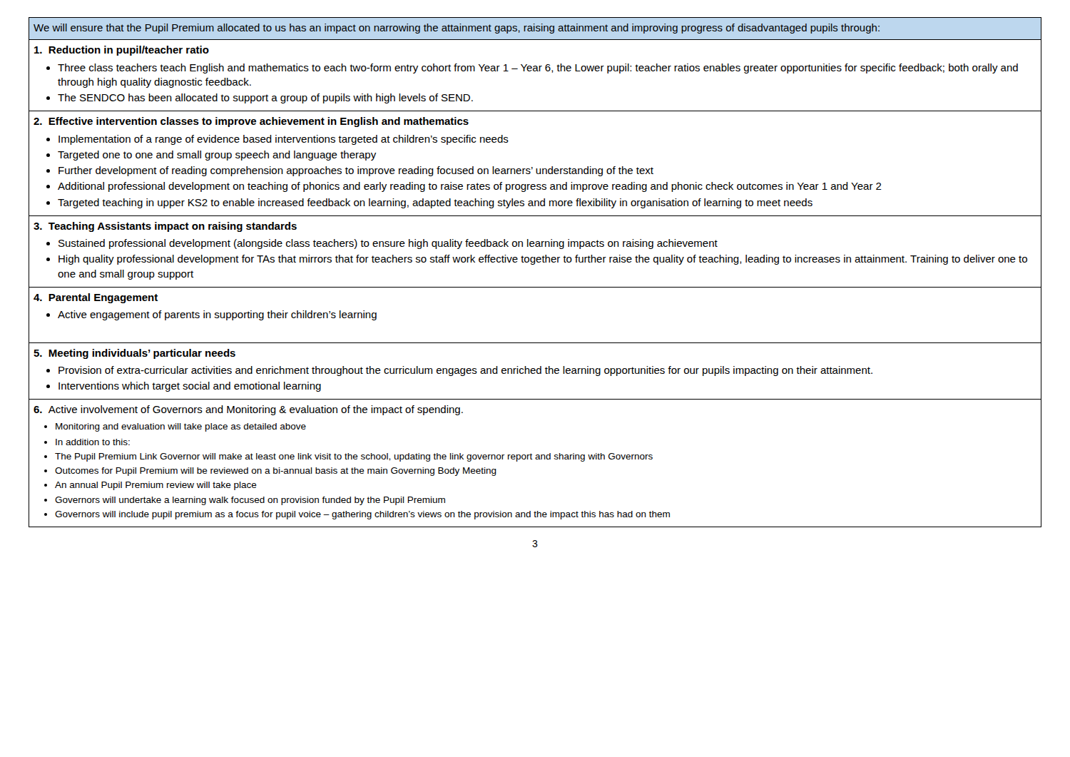| We will ensure that the Pupil Premium allocated to us has an impact on narrowing the attainment gaps, raising attainment and improving progress of disadvantaged pupils through: |
| 1. Reduction in pupil/teacher ratio Three class teachers teach English and mathematics to each two-form entry cohort from Year 1 – Year 6, the Lower pupil: teacher ratios enables greater opportunities for specific feedback; both orally and through high quality diagnostic feedback. The SENDCO has been allocated to support a group of pupils with high levels of SEND. |
| 2. Effective intervention classes to improve achievement in English and mathematics Implementation of a range of evidence based interventions targeted at children’s specific needs Targeted one to one and small group speech and language therapy Further development of reading comprehension approaches to improve reading focused on learners’ understanding of the text Additional professional development on teaching of phonics and early reading to raise rates of progress and improve reading and phonic check outcomes in Year 1 and Year 2 Targeted teaching in upper KS2 to enable increased feedback on learning, adapted teaching styles and more flexibility in organisation of learning to meet needs |
| 3. Teaching Assistants impact on raising standards Sustained professional development (alongside class teachers) to ensure high quality feedback on learning impacts on raising achievement High quality professional development for TAs that mirrors that for teachers so staff work effective together to further raise the quality of teaching, leading to increases in attainment. Training to deliver one to one and small group support |
| 4. Parental Engagement Active engagement of parents in supporting their children’s learning |
| 5. Meeting individuals’ particular needs Provision of extra-curricular activities and enrichment throughout the curriculum engages and enriched the learning opportunities for our pupils impacting on their attainment. Interventions which target social and emotional learning |
| 6. Active involvement of Governors and Monitoring & evaluation of the impact of spending. Monitoring and evaluation will take place as detailed above In addition to this: The Pupil Premium Link Governor will make at least one link visit to the school, updating the link governor report and sharing with Governors Outcomes for Pupil Premium will be reviewed on a bi-annual basis at the main Governing Body Meeting An annual Pupil Premium review will take place Governors will undertake a learning walk focused on provision funded by the Pupil Premium Governors will include pupil premium as a focus for pupil voice – gathering children’s views on the provision and the impact this has had on them |
3